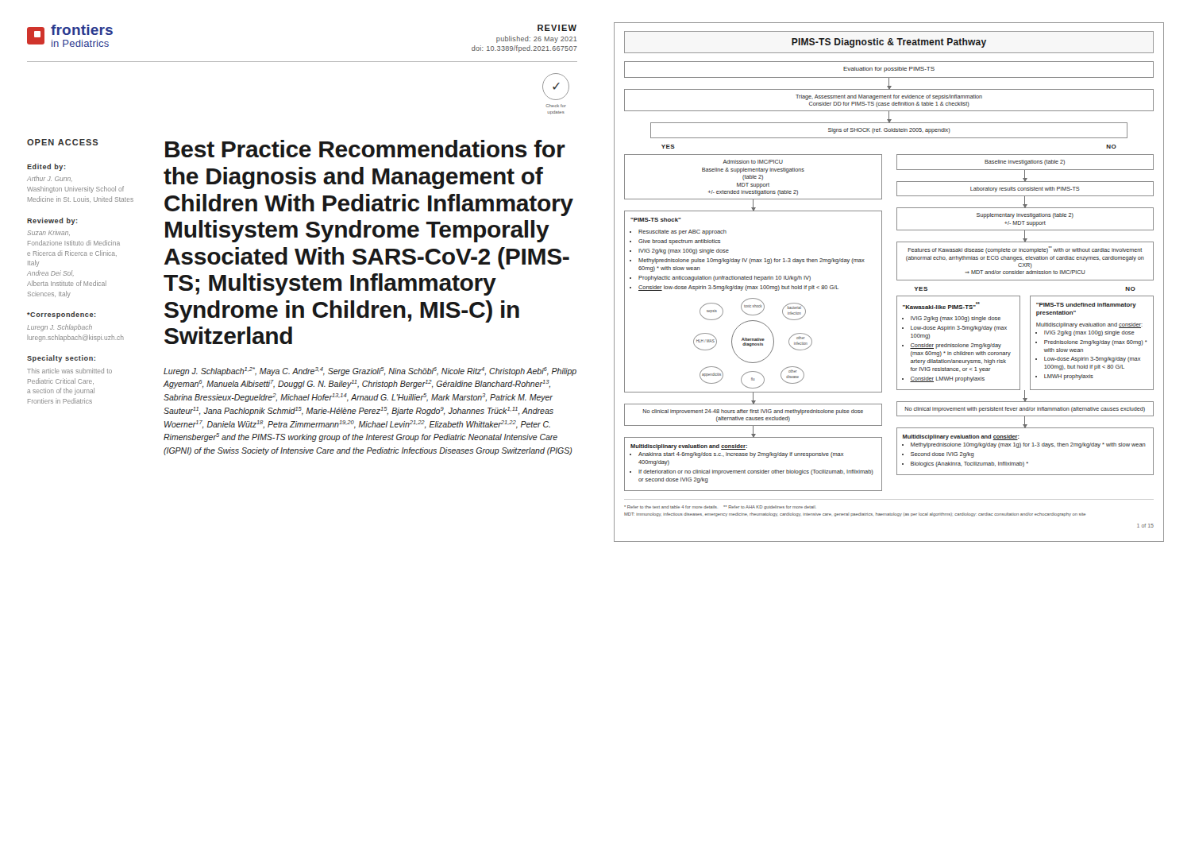frontiersin Pediatrics
REVIEW
published: 26 May 2021
doi: 10.3389/fped.2021.667507
✓
Check for
updates
OPEN ACCESS
Edited by:
Arthur J. Gunn,
Washington University School of
Medicine in St. Louis, United States
Reviewed by:
Suzan Kriwan,
Fondazione Istituto di Medicina
e Ricerca di Ricerca e Clinica,
Italy
Andrea Dei Sol,
Alberta Institute of Medical
Sciences, Italy
*Correspondence:
Luregn J. Schlapbach
luregn.schlapbach@kispi.uzh.ch
Specialty section:
This article was submitted to
Pediatric Critical Care,
a section of the journal
Frontiers in Pediatrics
Best Practice Recommendations for the Diagnosis and Management of Children With Pediatric Inflammatory Multisystem Syndrome Temporally Associated With SARS-CoV-2 (PIMS-TS; Multisystem Inflammatory Syndrome in Children, MIS-C) in Switzerland
Luregn J. Schlapbach1,2*, Maya C. Andre3,4, Serge Grazioli5, Nina Schöbi6, Nicole Ritz4, Christoph Aebi6, Philipp Agyeman6, Manuela Albisetti7, Douggl G. N. Bailey11, Christoph Berger12, Géraldine Blanchard-Rohner13, Sabrina Bressieux-Degueldre2, Michael Hofer13,14, Arnaud G. L'Huillier5, Mark Marston3, Patrick M. Meyer Sauteur11, Jana Pachlopnik Schmid15, Marie-Hélène Perez15, Bjarte Rogdo9, Johannes Trück1,11, Andreas Woerner17, Daniela Wütz18, Petra Zimmermann19,20, Michael Levin21,22, Elizabeth Whittaker21,22, Peter C. Rimensberger5 and the PIMS-TS working group of the Interest Group for Pediatric Neonatal Intensive Care (IGPNI) of the Swiss Society of Intensive Care and the Pediatric Infectious Diseases Group Switzerland (PIGS)
PIMS-TS Diagnostic & Treatment Pathway
Evaluation for possible PIMS-TS
Triage, Assessment and Management for evidence of sepsis/inflammation
Consider DD for PIMS-TS (case definition & table 1 & checklist)
Signs of SHOCK (ref. Goldstein 2005, appendix)
YES NO
Admission to IMC/PICU
Baseline & supplementary investigations
(table 2)
MDT support
+/- extended investigations (table 2)
"PIMS-TS shock"
Resuscitate as per ABC approach
Give broad spectrum antibiotics
IVIG 2g/kg (max 100g) single dose
Methylprednisolone pulse 10mg/kg/day IV (max 1g) for 1-3 days then 2mg/kg/day (max 60mg) * with slow wean
Prophylactic anticoagulation (unfractionated heparin 10 IU/kg/h IV)
Consider low-dose Aspirin 3-5mg/kg/day (max 100mg) but hold if plt < 80 G/L
Alternative
diagnosis
sepsis
toxic shock
bacterial infection
other infection
other disease
flu
appendicitis
HLH / MAS
No clinical improvement 24-48 hours after first IVIG and methylprednisolone pulse dose (alternative causes excluded)
Multidisciplinary evaluation and consider:
Anakinra start 4-6mg/kg/dos s.c., increase by 2mg/kg/day if unresponsive (max 400mg/day)
If deterioration or no clinical improvement consider other biologics (Tocilizumab, Infliximab) or second dose IVIG 2g/kg
Baseline investigations (table 2)
Laboratory results consistent with PIMS-TS
Supplementary investigations (table 2)
+/- MDT support
Features of Kawasaki disease (complete or incomplete)** with or without cardiac involvement (abnormal echo, arrhythmias or ECG changes, elevation of cardiac enzymes, cardiomegaly on CXR)
⇒ MDT and/or consider admission to IMC/PICU
YES NO
"Kawasaki-like PIMS-TS"**
IVIG 2g/kg (max 100g) single dose
Low-dose Aspirin 3-5mg/kg/day (max 100mg)
Consider prednisolone 2mg/kg/day (max 60mg) * in children with coronary artery dilatation/aneurysms, high risk for IVIG resistance, or < 1 year
Consider LMWH prophylaxis
"PIMS-TS undefined inflammatory presentation"
Multidisciplinary evaluation and consider:
IVIG 2g/kg (max 100g) single dose
Prednisolone 2mg/kg/day (max 60mg) * with slow wean
Low-dose Aspirin 3-5mg/kg/day (max 100mg), but hold if plt < 80 G/L
LMWH prophylaxis
No clinical improvement with persistent fever and/or inflammation (alternative causes excluded)
Multidisciplinary evaluation and consider:
Methylprednisolone 10mg/kg/day (max 1g) for 1-3 days, then 2mg/kg/day * with slow wean
Second dose IVIG 2g/kg
Biologics (Anakinra, Tocilizumab, Infliximab) *
* Refer to the text and table 4 for more details. ** Refer to AHA KD guidelines for more detail.
MDT: immunology, infectious diseases, emergency medicine, rheumatology, cardiology, intensive care, general paediatrics, haematology (as per local algorithms); cardiology: cardiac consultation and/or echocardiography on site
1 of 15